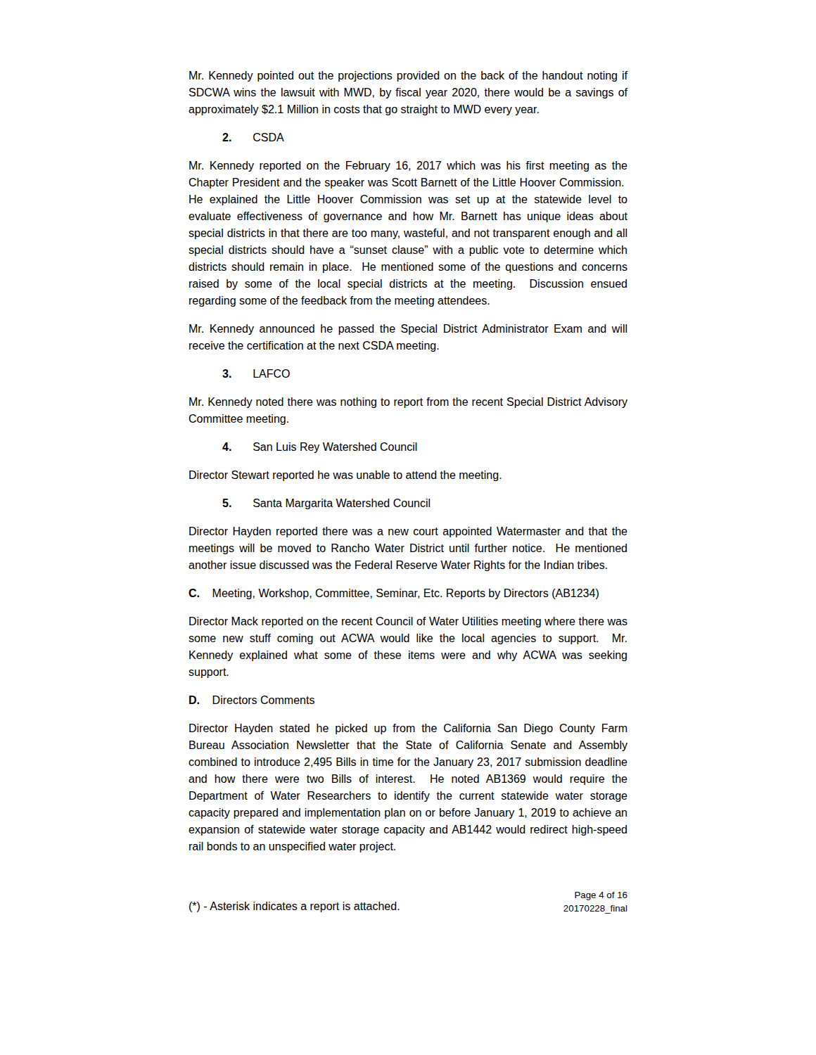Mr. Kennedy pointed out the projections provided on the back of the handout noting if SDCWA wins the lawsuit with MWD, by fiscal year 2020, there would be a savings of approximately $2.1 Million in costs that go straight to MWD every year.
2. CSDA
Mr. Kennedy reported on the February 16, 2017 which was his first meeting as the Chapter President and the speaker was Scott Barnett of the Little Hoover Commission. He explained the Little Hoover Commission was set up at the statewide level to evaluate effectiveness of governance and how Mr. Barnett has unique ideas about special districts in that there are too many, wasteful, and not transparent enough and all special districts should have a “sunset clause” with a public vote to determine which districts should remain in place. He mentioned some of the questions and concerns raised by some of the local special districts at the meeting. Discussion ensued regarding some of the feedback from the meeting attendees.
Mr. Kennedy announced he passed the Special District Administrator Exam and will receive the certification at the next CSDA meeting.
3. LAFCO
Mr. Kennedy noted there was nothing to report from the recent Special District Advisory Committee meeting.
4. San Luis Rey Watershed Council
Director Stewart reported he was unable to attend the meeting.
5. Santa Margarita Watershed Council
Director Hayden reported there was a new court appointed Watermaster and that the meetings will be moved to Rancho Water District until further notice. He mentioned another issue discussed was the Federal Reserve Water Rights for the Indian tribes.
C. Meeting, Workshop, Committee, Seminar, Etc. Reports by Directors (AB1234)
Director Mack reported on the recent Council of Water Utilities meeting where there was some new stuff coming out ACWA would like the local agencies to support. Mr. Kennedy explained what some of these items were and why ACWA was seeking support.
D. Directors Comments
Director Hayden stated he picked up from the California San Diego County Farm Bureau Association Newsletter that the State of California Senate and Assembly combined to introduce 2,495 Bills in time for the January 23, 2017 submission deadline and how there were two Bills of interest. He noted AB1369 would require the Department of Water Researchers to identify the current statewide water storage capacity prepared and implementation plan on or before January 1, 2019 to achieve an expansion of statewide water storage capacity and AB1442 would redirect high-speed rail bonds to an unspecified water project.
(*) - Asterisk indicates a report is attached.
Page 4 of 16
20170228_final